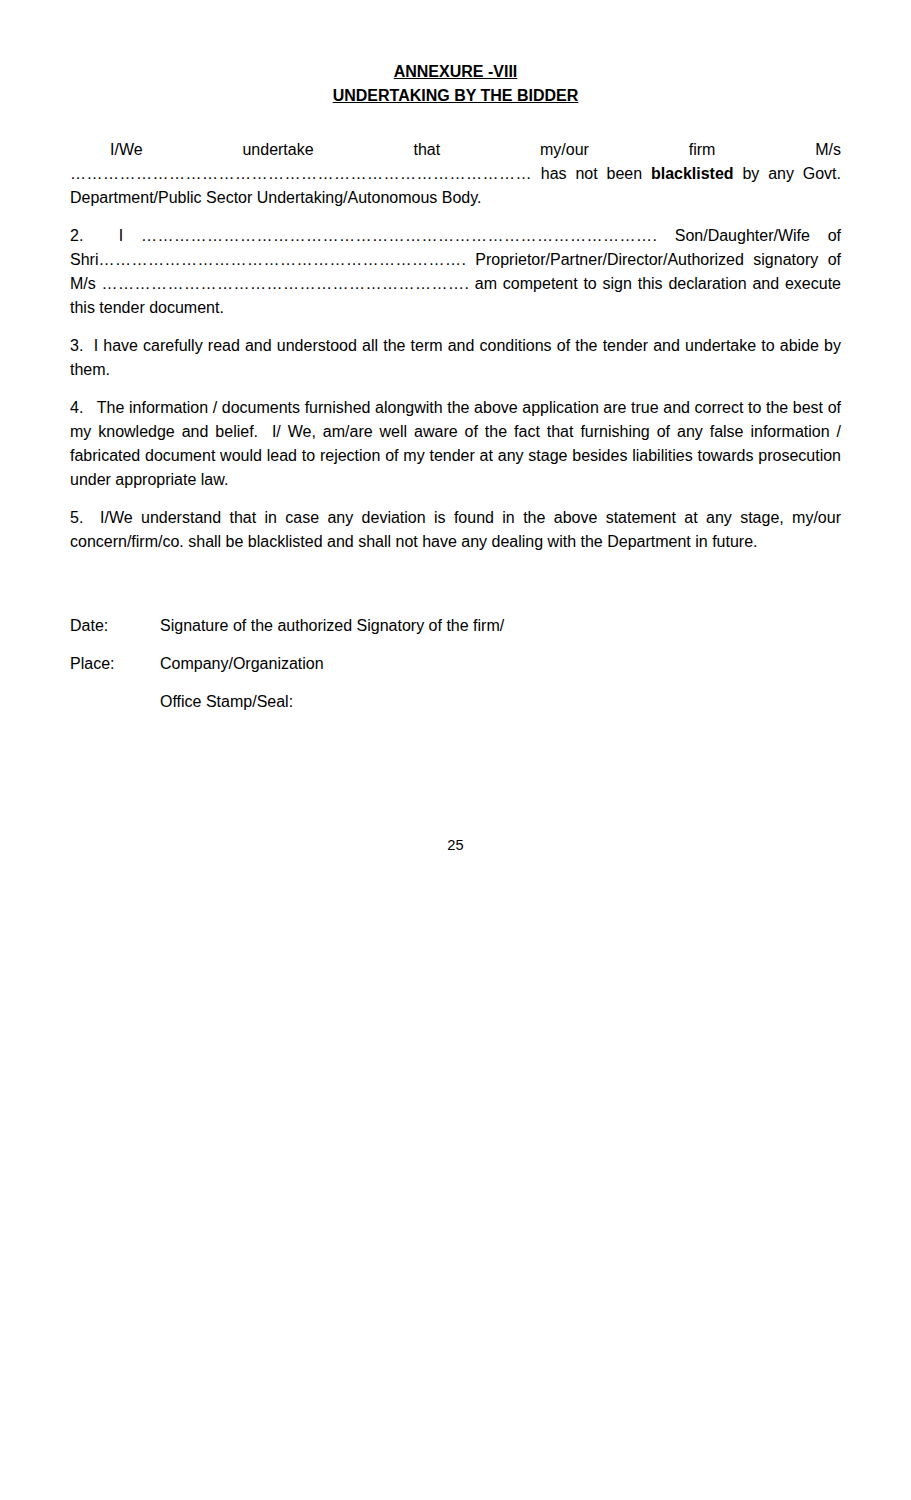ANNEXURE -VIII
UNDERTAKING BY THE BIDDER
I/We undertake that my/our firm M/s ………………………………………………………………………… has not been blacklisted by any Govt. Department/Public Sector Undertaking/Autonomous Body.
2. I …………………………………………………………………………………. Son/Daughter/Wife of Shri…………………………………………………………. Proprietor/Partner/Director/Authorized signatory of M/s …………………………………………………………. am competent to sign this declaration and execute this tender document.
3. I have carefully read and understood all the term and conditions of the tender and undertake to abide by them.
4. The information / documents furnished alongwith the above application are true and correct to the best of my knowledge and belief. I/ We, am/are well aware of the fact that furnishing of any false information / fabricated document would lead to rejection of my tender at any stage besides liabilities towards prosecution under appropriate law.
5. I/We understand that in case any deviation is found in the above statement at any stage, my/our concern/firm/co. shall be blacklisted and shall not have any dealing with the Department in future.
Date:
Signature of the authorized Signatory of the firm/
Place:
Company/Organization
Office Stamp/Seal:
25